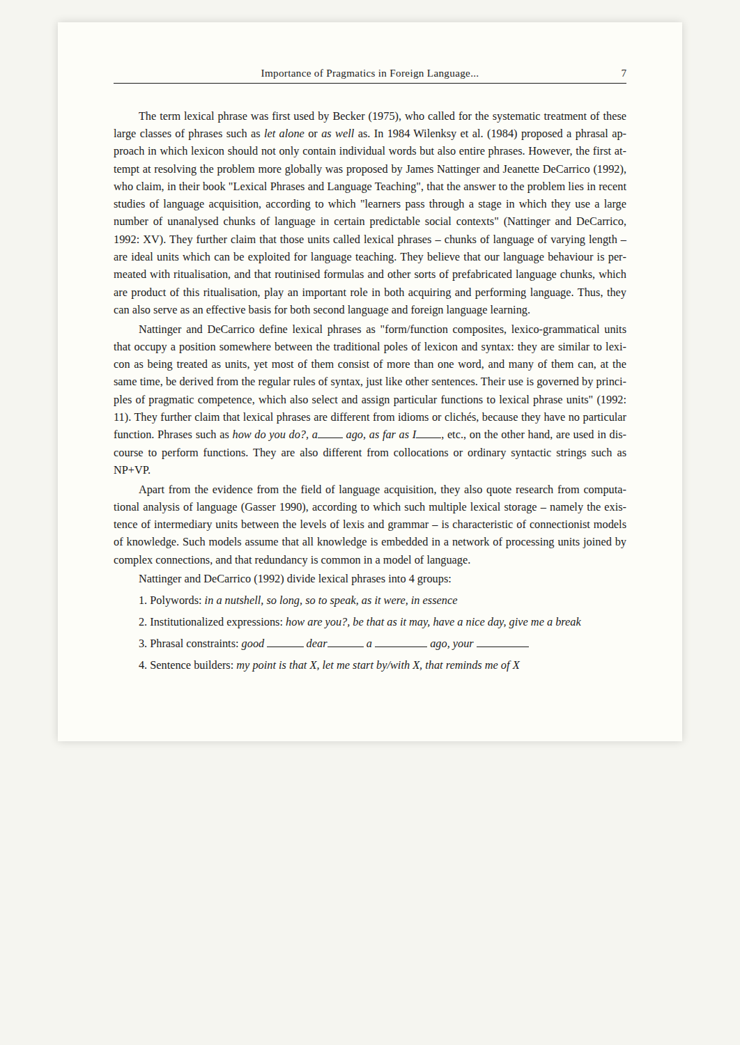Importance of Pragmatics in Foreign Language... 7
The term lexical phrase was first used by Becker (1975), who called for the systematic treatment of these large classes of phrases such as let alone or as well as. In 1984 Wilenksy et al. (1984) proposed a phrasal approach in which lexicon should not only contain individual words but also entire phrases. However, the first attempt at resolving the problem more globally was proposed by James Nattinger and Jeanette DeCarrico (1992), who claim, in their book "Lexical Phrases and Language Teaching", that the answer to the problem lies in recent studies of language acquisition, according to which "learners pass through a stage in which they use a large number of unanalysed chunks of language in certain predictable social contexts" (Nattinger and DeCarrico, 1992: XV). They further claim that those units called lexical phrases – chunks of language of varying length – are ideal units which can be exploited for language teaching. They believe that our language behaviour is permeated with ritualisation, and that routinised formulas and other sorts of prefabricated language chunks, which are product of this ritualisation, play an important role in both acquiring and performing language. Thus, they can also serve as an effective basis for both second language and foreign language learning.
Nattinger and DeCarrico define lexical phrases as "form/function composites, lexico-grammatical units that occupy a position somewhere between the traditional poles of lexicon and syntax: they are similar to lexicon as being treated as units, yet most of them consist of more than one word, and many of them can, at the same time, be derived from the regular rules of syntax, just like other sentences. Their use is governed by principles of pragmatic competence, which also select and assign particular functions to lexical phrase units" (1992: 11). They further claim that lexical phrases are different from idioms or clichés, because they have no particular function. Phrases such as how do you do?, a ago, as far as I, etc., on the other hand, are used in discourse to perform functions. They are also different from collocations or ordinary syntactic strings such as NP+VP.
Apart from the evidence from the field of language acquisition, they also quote research from computational analysis of language (Gasser 1990), according to which such multiple lexical storage – namely the existence of intermediary units between the levels of lexis and grammar – is characteristic of connectionist models of knowledge. Such models assume that all knowledge is embedded in a network of processing units joined by complex connections, and that redundancy is common in a model of language.
Nattinger and DeCarrico (1992) divide lexical phrases into 4 groups:
1. Polywords: in a nutshell, so long, so to speak, as it were, in essence
2. Institutionalized expressions: how are you?, be that as it may, have a nice day, give me a break
3. Phrasal constraints: good dear a ago, your
4. Sentence builders: my point is that X, let me start by/with X, that reminds me of X